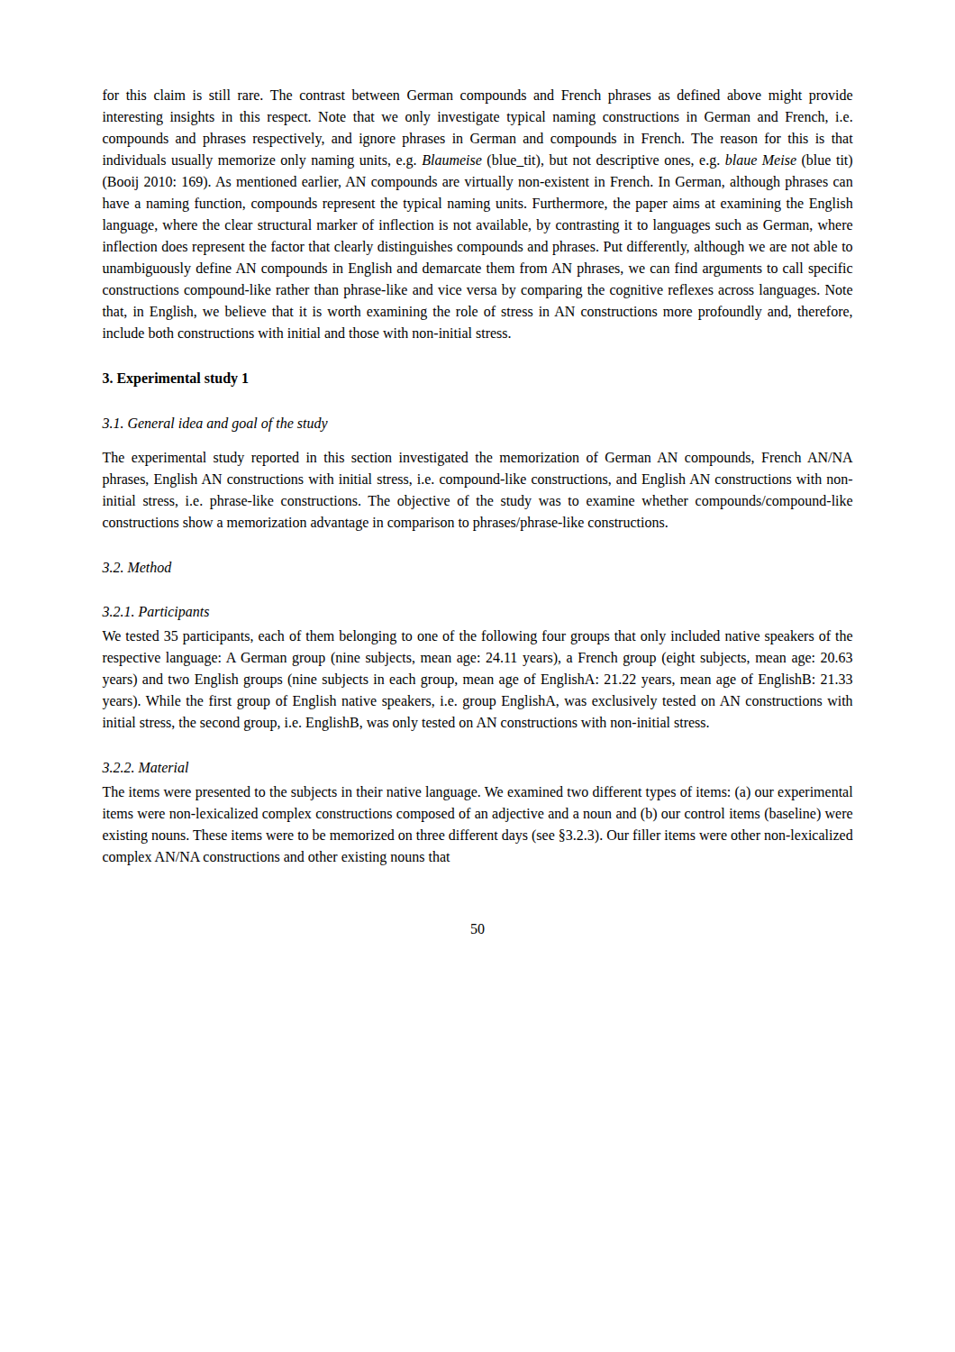for this claim is still rare. The contrast between German compounds and French phrases as defined above might provide interesting insights in this respect. Note that we only investigate typical naming constructions in German and French, i.e. compounds and phrases respectively, and ignore phrases in German and compounds in French. The reason for this is that individuals usually memorize only naming units, e.g. Blaumeise (blue_tit), but not descriptive ones, e.g. blaue Meise (blue tit) (Booij 2010: 169). As mentioned earlier, AN compounds are virtually non-existent in French. In German, although phrases can have a naming function, compounds represent the typical naming units. Furthermore, the paper aims at examining the English language, where the clear structural marker of inflection is not available, by contrasting it to languages such as German, where inflection does represent the factor that clearly distinguishes compounds and phrases. Put differently, although we are not able to unambiguously define AN compounds in English and demarcate them from AN phrases, we can find arguments to call specific constructions compound-like rather than phrase-like and vice versa by comparing the cognitive reflexes across languages. Note that, in English, we believe that it is worth examining the role of stress in AN constructions more profoundly and, therefore, include both constructions with initial and those with non-initial stress.
3. Experimental study 1
3.1. General idea and goal of the study
The experimental study reported in this section investigated the memorization of German AN compounds, French AN/NA phrases, English AN constructions with initial stress, i.e. compound-like constructions, and English AN constructions with non-initial stress, i.e. phrase-like constructions. The objective of the study was to examine whether compounds/compound-like constructions show a memorization advantage in comparison to phrases/phrase-like constructions.
3.2. Method
3.2.1. Participants
We tested 35 participants, each of them belonging to one of the following four groups that only included native speakers of the respective language: A German group (nine subjects, mean age: 24.11 years), a French group (eight subjects, mean age: 20.63 years) and two English groups (nine subjects in each group, mean age of EnglishA: 21.22 years, mean age of EnglishB: 21.33 years). While the first group of English native speakers, i.e. group EnglishA, was exclusively tested on AN constructions with initial stress, the second group, i.e. EnglishB, was only tested on AN constructions with non-initial stress.
3.2.2. Material
The items were presented to the subjects in their native language. We examined two different types of items: (a) our experimental items were non-lexicalized complex constructions composed of an adjective and a noun and (b) our control items (baseline) were existing nouns. These items were to be memorized on three different days (see §3.2.3). Our filler items were other non-lexicalized complex AN/NA constructions and other existing nouns that
50